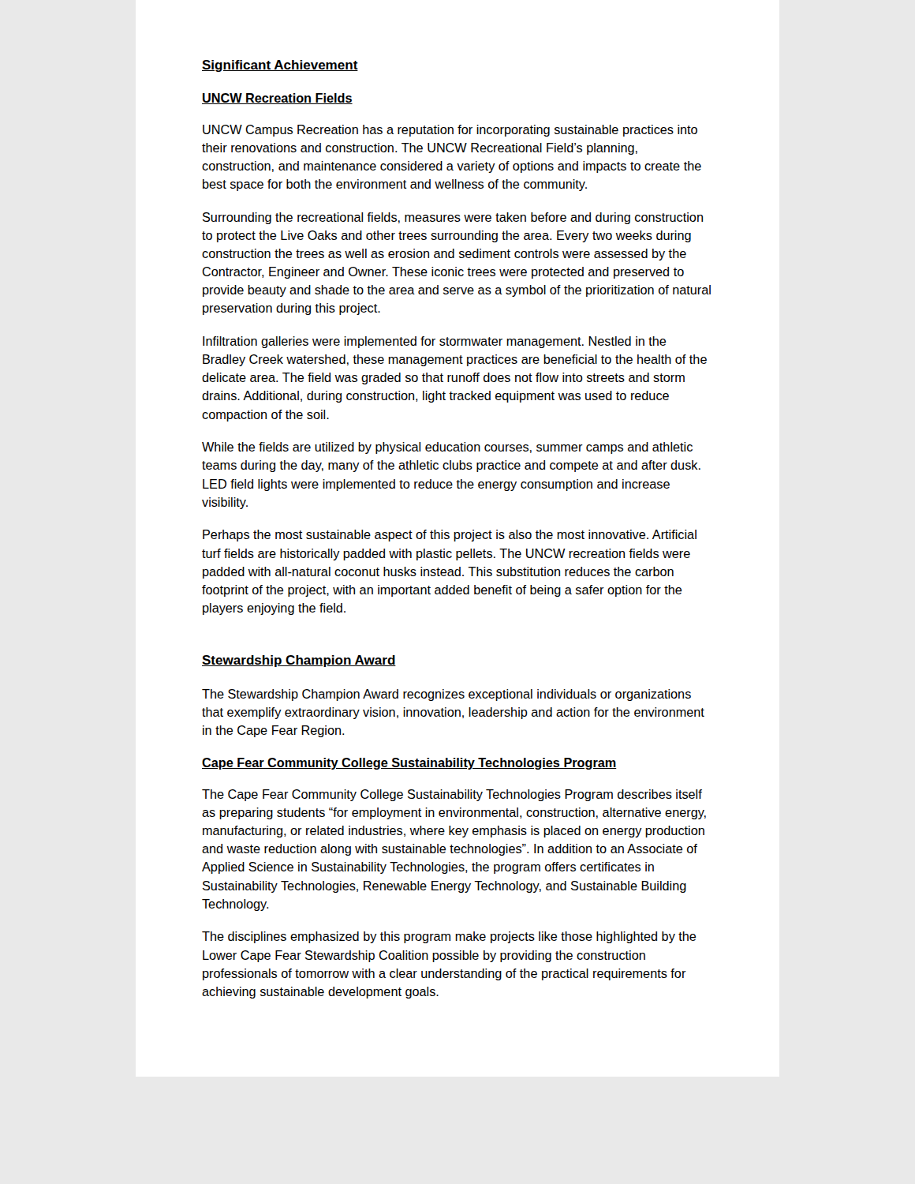Significant Achievement
UNCW Recreation Fields
UNCW Campus Recreation has a reputation for incorporating sustainable practices into their renovations and construction. The UNCW Recreational Field’s planning, construction, and maintenance considered a variety of options and impacts to create the best space for both the environment and wellness of the community.
Surrounding the recreational fields, measures were taken before and during construction to protect the Live Oaks and other trees surrounding the area. Every two weeks during construction the trees as well as erosion and sediment controls were assessed by the Contractor, Engineer and Owner. These iconic trees were protected and preserved to provide beauty and shade to the area and serve as a symbol of the prioritization of natural preservation during this project.
Infiltration galleries were implemented for stormwater management. Nestled in the Bradley Creek watershed, these management practices are beneficial to the health of the delicate area. The field was graded so that runoff does not flow into streets and storm drains. Additional, during construction, light tracked equipment was used to reduce compaction of the soil.
While the fields are utilized by physical education courses, summer camps and athletic teams during the day, many of the athletic clubs practice and compete at and after dusk. LED field lights were implemented to reduce the energy consumption and increase visibility.
Perhaps the most sustainable aspect of this project is also the most innovative. Artificial turf fields are historically padded with plastic pellets. The UNCW recreation fields were padded with all-natural coconut husks instead. This substitution reduces the carbon footprint of the project, with an important added benefit of being a safer option for the players enjoying the field.
Stewardship Champion Award
The Stewardship Champion Award recognizes exceptional individuals or organizations that exemplify extraordinary vision, innovation, leadership and action for the environment in the Cape Fear Region.
Cape Fear Community College Sustainability Technologies Program
The Cape Fear Community College Sustainability Technologies Program describes itself as preparing students “for employment in environmental, construction, alternative energy, manufacturing, or related industries, where key emphasis is placed on energy production and waste reduction along with sustainable technologies”. In addition to an Associate of Applied Science in Sustainability Technologies, the program offers certificates in Sustainability Technologies, Renewable Energy Technology, and Sustainable Building Technology.
The disciplines emphasized by this program make projects like those highlighted by the Lower Cape Fear Stewardship Coalition possible by providing the construction professionals of tomorrow with a clear understanding of the practical requirements for achieving sustainable development goals.